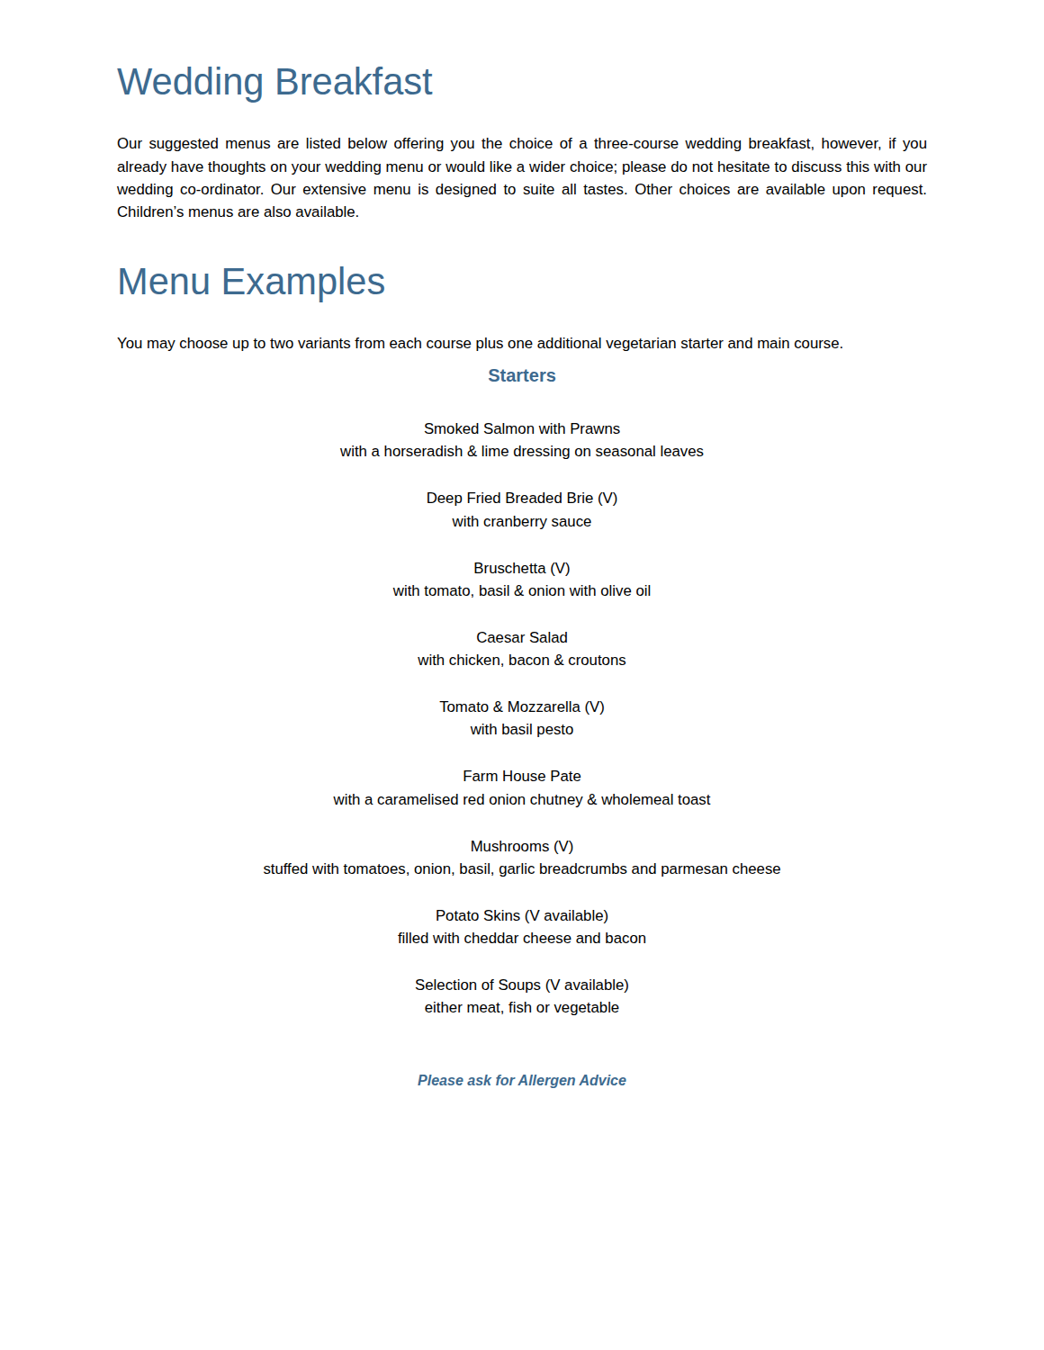Wedding Breakfast
Our suggested menus are listed below offering you the choice of a three-course wedding breakfast, however, if you already have thoughts on your wedding menu or would like a wider choice; please do not hesitate to discuss this with our wedding co-ordinator. Our extensive menu is designed to suite all tastes. Other choices are available upon request. Children’s menus are also available.
Menu Examples
You may choose up to two variants from each course plus one additional vegetarian starter and main course.
Starters
Smoked Salmon with Prawns with a horseradish & lime dressing on seasonal leaves
Deep Fried Breaded Brie (V) with cranberry sauce
Bruschetta (V) with tomato, basil & onion with olive oil
Caesar Salad with chicken, bacon & croutons
Tomato & Mozzarella (V) with basil pesto
Farm House Pate with a caramelised red onion chutney & wholemeal toast
Mushrooms (V) stuffed with tomatoes, onion, basil, garlic breadcrumbs and parmesan cheese
Potato Skins (V available) filled with cheddar cheese and bacon
Selection of Soups (V available) either meat, fish or vegetable
Please ask for Allergen Advice